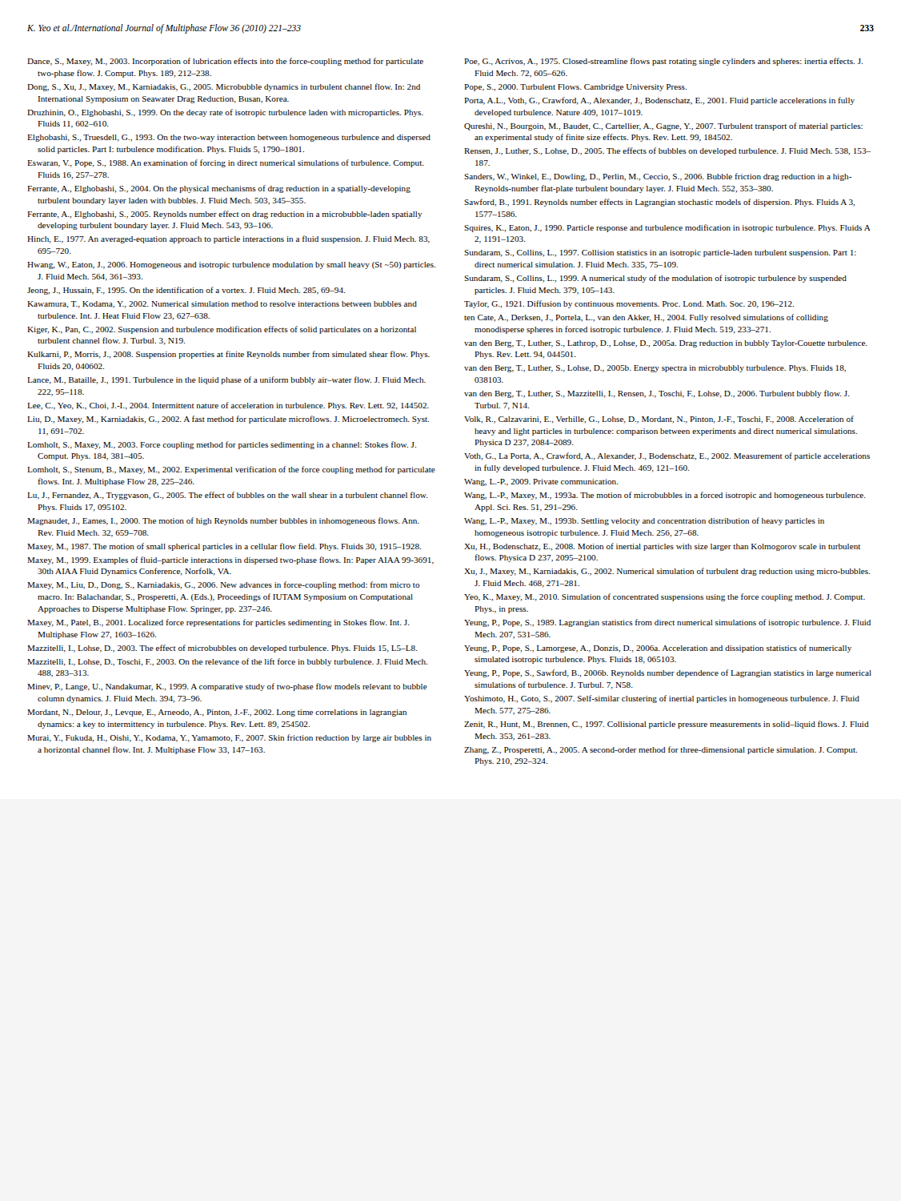K. Yeo et al./International Journal of Multiphase Flow 36 (2010) 221–233 233
Dance, S., Maxey, M., 2003. Incorporation of lubrication effects into the force-coupling method for particulate two-phase flow. J. Comput. Phys. 189, 212–238.
Dong, S., Xu, J., Maxey, M., Karniadakis, G., 2005. Microbubble dynamics in turbulent channel flow. In: 2nd International Symposium on Seawater Drag Reduction, Busan, Korea.
Druzhinin, O., Elghobashi, S., 1999. On the decay rate of isotropic turbulence laden with microparticles. Phys. Fluids 11, 602–610.
Elghobashi, S., Truesdell, G., 1993. On the two-way interaction between homogeneous turbulence and dispersed solid particles. Part I: turbulence modification. Phys. Fluids 5, 1790–1801.
Eswaran, V., Pope, S., 1988. An examination of forcing in direct numerical simulations of turbulence. Comput. Fluids 16, 257–278.
Ferrante, A., Elghobashi, S., 2004. On the physical mechanisms of drag reduction in a spatially-developing turbulent boundary layer laden with bubbles. J. Fluid Mech. 503, 345–355.
Ferrante, A., Elghobashi, S., 2005. Reynolds number effect on drag reduction in a microbubble-laden spatially developing turbulent boundary layer. J. Fluid Mech. 543, 93–106.
Hinch, E., 1977. An averaged-equation approach to particle interactions in a fluid suspension. J. Fluid Mech. 83, 695–720.
Hwang, W., Eaton, J., 2006. Homogeneous and isotropic turbulence modulation by small heavy (St ~50) particles. J. Fluid Mech. 564, 361–393.
Jeong, J., Hussain, F., 1995. On the identification of a vortex. J. Fluid Mech. 285, 69–94.
Kawamura, T., Kodama, Y., 2002. Numerical simulation method to resolve interactions between bubbles and turbulence. Int. J. Heat Fluid Flow 23, 627–638.
Kiger, K., Pan, C., 2002. Suspension and turbulence modification effects of solid particulates on a horizontal turbulent channel flow. J. Turbul. 3, N19.
Kulkarni, P., Morris, J., 2008. Suspension properties at finite Reynolds number from simulated shear flow. Phys. Fluids 20, 040602.
Lance, M., Bataille, J., 1991. Turbulence in the liquid phase of a uniform bubbly air–water flow. J. Fluid Mech. 222, 95–118.
Lee, C., Yeo, K., Choi, J.-I., 2004. Intermittent nature of acceleration in turbulence. Phys. Rev. Lett. 92, 144502.
Liu, D., Maxey, M., Karniadakis, G., 2002. A fast method for particulate microflows. J. Microelectromech. Syst. 11, 691–702.
Lomholt, S., Maxey, M., 2003. Force coupling method for particles sedimenting in a channel: Stokes flow. J. Comput. Phys. 184, 381–405.
Lomholt, S., Stenum, B., Maxey, M., 2002. Experimental verification of the force coupling method for particulate flows. Int. J. Multiphase Flow 28, 225–246.
Lu, J., Fernandez, A., Tryggvason, G., 2005. The effect of bubbles on the wall shear in a turbulent channel flow. Phys. Fluids 17, 095102.
Magnaudet, J., Eames, I., 2000. The motion of high Reynolds number bubbles in inhomogeneous flows. Ann. Rev. Fluid Mech. 32, 659–708.
Maxey, M., 1987. The motion of small spherical particles in a cellular flow field. Phys. Fluids 30, 1915–1928.
Maxey, M., 1999. Examples of fluid–particle interactions in dispersed two-phase flows. In: Paper AIAA 99-3691, 30th AIAA Fluid Dynamics Conference, Norfolk, VA.
Maxey, M., Liu, D., Dong, S., Karniadakis, G., 2006. New advances in force-coupling method: from micro to macro. In: Balachandar, S., Prosperetti, A. (Eds.), Proceedings of IUTAM Symposium on Computational Approaches to Disperse Multiphase Flow. Springer, pp. 237–246.
Maxey, M., Patel, B., 2001. Localized force representations for particles sedimenting in Stokes flow. Int. J. Multiphase Flow 27, 1603–1626.
Mazzitelli, I., Lohse, D., 2003. The effect of microbubbles on developed turbulence. Phys. Fluids 15, L5–L8.
Mazzitelli, I., Lohse, D., Toschi, F., 2003. On the relevance of the lift force in bubbly turbulence. J. Fluid Mech. 488, 283–313.
Minev, P., Lange, U., Nandakumar, K., 1999. A comparative study of two-phase flow models relevant to bubble column dynamics. J. Fluid Mech. 394, 73–96.
Mordant, N., Delour, J., Levque, E., Arneodo, A., Pinton, J.-F., 2002. Long time correlations in lagrangian dynamics: a key to intermittency in turbulence. Phys. Rev. Lett. 89, 254502.
Murai, Y., Fukuda, H., Oishi, Y., Kodama, Y., Yamamoto, F., 2007. Skin friction reduction by large air bubbles in a horizontal channel flow. Int. J. Multiphase Flow 33, 147–163.
Poe, G., Acrivos, A., 1975. Closed-streamline flows past rotating single cylinders and spheres: inertia effects. J. Fluid Mech. 72, 605–626.
Pope, S., 2000. Turbulent Flows. Cambridge University Press.
Porta, A.L., Voth, G., Crawford, A., Alexander, J., Bodenschatz, E., 2001. Fluid particle accelerations in fully developed turbulence. Nature 409, 1017–1019.
Qureshi, N., Bourgoin, M., Baudet, C., Cartellier, A., Gagne, Y., 2007. Turbulent transport of material particles: an experimental study of finite size effects. Phys. Rev. Lett. 99, 184502.
Rensen, J., Luther, S., Lohse, D., 2005. The effects of bubbles on developed turbulence. J. Fluid Mech. 538, 153–187.
Sanders, W., Winkel, E., Dowling, D., Perlin, M., Ceccio, S., 2006. Bubble friction drag reduction in a high-Reynolds-number flat-plate turbulent boundary layer. J. Fluid Mech. 552, 353–380.
Sawford, B., 1991. Reynolds number effects in Lagrangian stochastic models of dispersion. Phys. Fluids A 3, 1577–1586.
Squires, K., Eaton, J., 1990. Particle response and turbulence modification in isotropic turbulence. Phys. Fluids A 2, 1191–1203.
Sundaram, S., Collins, L., 1997. Collision statistics in an isotropic particle-laden turbulent suspension. Part 1: direct numerical simulation. J. Fluid Mech. 335, 75–109.
Sundaram, S., Collins, L., 1999. A numerical study of the modulation of isotropic turbulence by suspended particles. J. Fluid Mech. 379, 105–143.
Taylor, G., 1921. Diffusion by continuous movements. Proc. Lond. Math. Soc. 20, 196–212.
ten Cate, A., Derksen, J., Portela, L., van den Akker, H., 2004. Fully resolved simulations of colliding monodisperse spheres in forced isotropic turbulence. J. Fluid Mech. 519, 233–271.
van den Berg, T., Luther, S., Lathrop, D., Lohse, D., 2005a. Drag reduction in bubbly Taylor-Couette turbulence. Phys. Rev. Lett. 94, 044501.
van den Berg, T., Luther, S., Lohse, D., 2005b. Energy spectra in microbubbly turbulence. Phys. Fluids 18, 038103.
van den Berg, T., Luther, S., Mazzitelli, I., Rensen, J., Toschi, F., Lohse, D., 2006. Turbulent bubbly flow. J. Turbul. 7, N14.
Volk, R., Calzavarini, E., Verhille, G., Lohse, D., Mordant, N., Pinton, J.-F., Toschi, F., 2008. Acceleration of heavy and light particles in turbulence: comparison between experiments and direct numerical simulations. Physica D 237, 2084–2089.
Voth, G., La Porta, A., Crawford, A., Alexander, J., Bodenschatz, E., 2002. Measurement of particle accelerations in fully developed turbulence. J. Fluid Mech. 469, 121–160.
Wang, L.-P., 2009. Private communication.
Wang, L.-P., Maxey, M., 1993a. The motion of microbubbles in a forced isotropic and homogeneous turbulence. Appl. Sci. Res. 51, 291–296.
Wang, L.-P., Maxey, M., 1993b. Settling velocity and concentration distribution of heavy particles in homogeneous isotropic turbulence. J. Fluid Mech. 256, 27–68.
Xu, H., Bodenschatz, E., 2008. Motion of inertial particles with size larger than Kolmogorov scale in turbulent flows. Physica D 237, 2095–2100.
Xu, J., Maxey, M., Karniadakis, G., 2002. Numerical simulation of turbulent drag reduction using micro-bubbles. J. Fluid Mech. 468, 271–281.
Yeo, K., Maxey, M., 2010. Simulation of concentrated suspensions using the force coupling method. J. Comput. Phys., in press.
Yeung, P., Pope, S., 1989. Lagrangian statistics from direct numerical simulations of isotropic turbulence. J. Fluid Mech. 207, 531–586.
Yeung, P., Pope, S., Lamorgese, A., Donzis, D., 2006a. Acceleration and dissipation statistics of numerically simulated isotropic turbulence. Phys. Fluids 18, 065103.
Yeung, P., Pope, S., Sawford, B., 2006b. Reynolds number dependence of Lagrangian statistics in large numerical simulations of turbulence. J. Turbul. 7, N58.
Yoshimoto, H., Goto, S., 2007. Self-similar clustering of inertial particles in homogeneous turbulence. J. Fluid Mech. 577, 275–286.
Zenit, R., Hunt, M., Brennen, C., 1997. Collisional particle pressure measurements in solid–liquid flows. J. Fluid Mech. 353, 261–283.
Zhang, Z., Prosperetti, A., 2005. A second-order method for three-dimensional particle simulation. J. Comput. Phys. 210, 292–324.